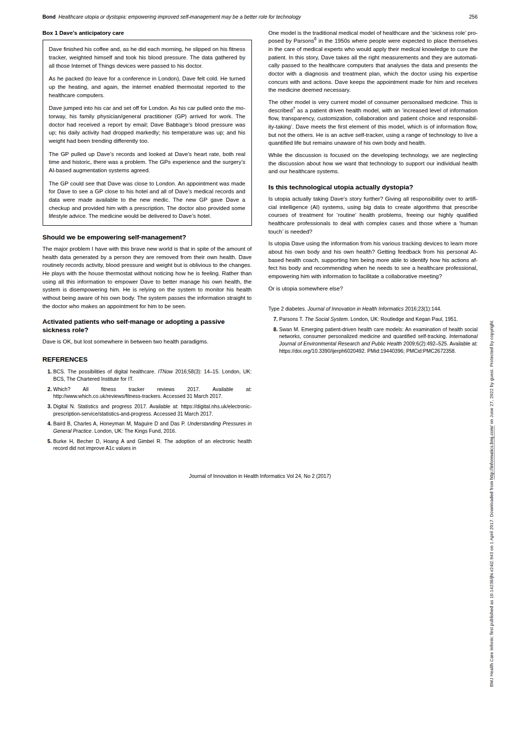BMJ Health Care Inform: first published as 10.14236/jhi.v24i2.943 on 1 April 2017. Downloaded from http://informatics.bmj.com/ on June 27, 2022 by guest. Protected by copyright.
256 Bond Healthcare utopia or dystopia: empowering improved self-management may be a better role for technology
Box 1 Dave’s anticipatory care
Dave finished his coffee and, as he did each morning, he slipped on his fitness tracker, weighted himself and took his blood pressure. The data gathered by all those Internet of Things devices were passed to his doctor.
As he packed (to leave for a conference in London), Dave felt cold. He turned up the heating, and again, the internet enabled thermostat reported to the healthcare computers.
Dave jumped into his car and set off for London. As his car pulled onto the motorway, his family physician/general practitioner (GP) arrived for work. The doctor had received a report by email; Dave Babbage’s blood pressure was up; his daily activity had dropped markedly; his temperature was up; and his weight had been trending differently too.
The GP pulled up Dave’s records and looked at Dave’s heart rate, both real time and historic, there was a problem. The GPs experience and the surgery’s AI-based augmentation systems agreed.
The GP could see that Dave was close to London. An appointment was made for Dave to see a GP close to his hotel and all of Dave’s medical records and data were made available to the new medic. The new GP gave Dave a checkup and provided him with a prescription. The doctor also provided some lifestyle advice. The medicine would be delivered to Dave’s hotel.
Should we be empowering self-management?
The major problem I have with this brave new world is that in spite of the amount of health data generated by a person they are removed from their own health. Dave routinely records activity, blood pressure and weight but is oblivious to the changes. He plays with the house thermostat without noticing how he is feeling. Rather than using all this information to empower Dave to better manage his own health, the system is disempowering him. He is relying on the system to monitor his health without being aware of his own body. The system passes the information straight to the doctor who makes an appointment for him to be seen.
Activated patients who self-manage or adopting a passive sickness role?
Dave is OK, but lost somewhere in between two health paradigms.
REFERENCES
BCS. The possibilities of digital healthcare. ITNow 2016;58(3): 14–15. London, UK: BCS, The Chartered Institute for IT.
Which? All fitness tracker reviews 2017. Available at: http://www.which.co.uk/reviews/fitness-trackers. Accessed 31 March 2017.
Digital N. Statistics and progress 2017. Available at: https://digital.nhs.uk/electronic-prescription-service/statistics-and-progress. Accessed 31 March 2017.
Baird B, Charles A, Honeyman M, Maguire D and Das P. Understanding Pressures in General Practice. London, UK: The Kings Fund, 2016.
Burke H, Becher D, Hoang A and Gimbel R. The adoption of an electronic health record did not improve A1c values in
One model is the traditional medical model of healthcare and the ‘sickness role’ proposed by Parsons6 in the 1950s where people were expected to place themselves in the care of medical experts who would apply their medical knowledge to cure the patient. In this story, Dave takes all the right measurements and they are automatically passed to the healthcare computers that analyses the data and presents the doctor with a diagnosis and treatment plan, which the doctor using his expertise concurs with and actions. Dave keeps the appointment made for him and receives the medicine deemed necessary.
The other model is very current model of consumer personalised medicine. This is described7 as a patient driven health model, with an ‘increased level of information flow, transparency, customization, collaboration and patient choice and responsibility-taking’. Dave meets the first element of this model, which is of information flow, but not the others. He is an active self-tracker, using a range of technology to live a quantified life but remains unaware of his own body and health.
While the discussion is focused on the developing technology, we are neglecting the discussion about how we want that technology to support our individual health and our healthcare systems.
Is this technological utopia actually dystopia?
Is utopia actually taking Dave’s story further? Giving all responsibility over to artificial intelligence (AI) systems, using big data to create algorithms that prescribe courses of treatment for ‘routine’ health problems, freeing our highly qualified healthcare professionals to deal with complex cases and those where a ‘human touch’ is needed?
Is utopia Dave using the information from his various tracking devices to learn more about his own body and his own health? Getting feedback from his personal AI-based health coach, supporting him being more able to identify how his actions affect his body and recommending when he needs to see a healthcare professional, empowering him with information to facilitate a collaborative meeting?
Or is utopia somewhere else?
Type 2 diabetes. Journal of Innovation in Health Informatics 2016;23(1):144.
Parsons T. The Social System. London, UK: Routledge and Kegan Paul, 1951.
Swan M. Emerging patient-driven health care models: An examination of health social networks, consumer personalized medicine and quantified self-tracking. International Journal of Environmental Research and Public Health 2009;6(2):492–525. Available at: https://doi.org/10.3390/ijerph6020492. PMid:19440396; PMCid:PMC2672358.
Journal of Innovation in Health Informatics Vol 24, No 2 (2017)